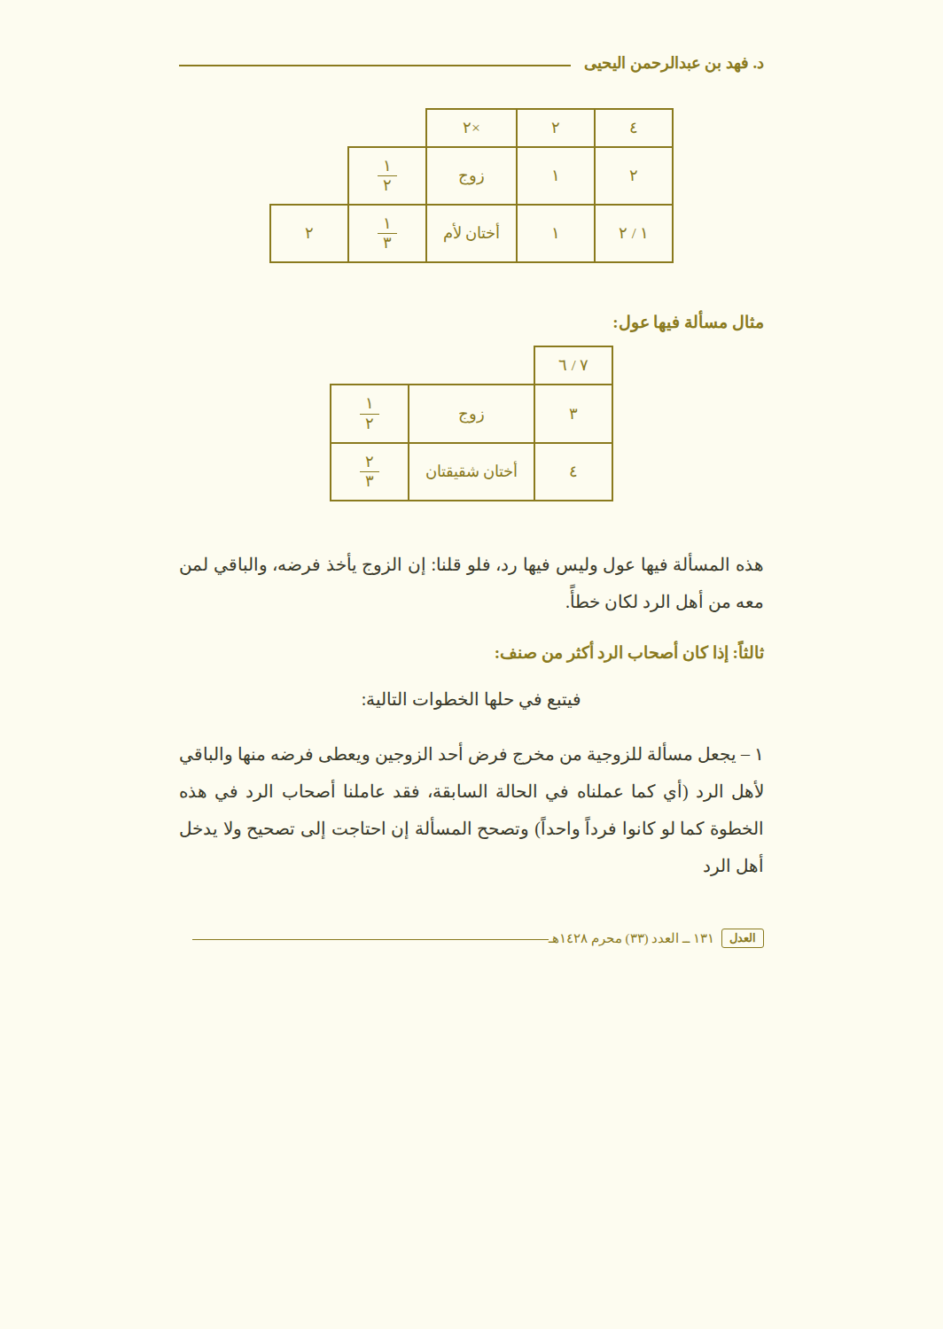د. فهد بن عبدالرحمن اليحيى
| ٤ | ٢ | ×٢ | | |
| ٢ | ١ | زوج | ١ ٢ | |
| ١ / ٢ | ١ | أختان لأم | ١ ٣ | ٢ |
مثال مسألة فيها عول:
| ٧ / ٦ | | |
| ٣ | زوج | ١ ٢ |
| ٤ | أختان شقيقتان | ٢ ٣ |
هذه المسألة فيها عول وليس فيها رد، فلو قلنا: إن الزوج يأخذ فرضه، والباقي لمن معه من أهل الرد لكان خطأً.
ثالثاً: إذا كان أصحاب الرد أكثر من صنف:
فيتبع في حلها الخطوات التالية:
١ – يجعل مسألة للزوجية من مخرج فرض أحد الزوجين ويعطى فرضه منها والباقي لأهل الرد (أي كما عملناه في الحالة السابقة، فقد عاملنا أصحاب الرد في هذه الخطوة كما لو كانوا فرداً واحداً) وتصحح المسألة إن احتاجت إلى تصحيح ولا يدخل أهل الرد
العدل ١٣١ ــ العدد (٣٣) محرم ١٤٢٨هـ